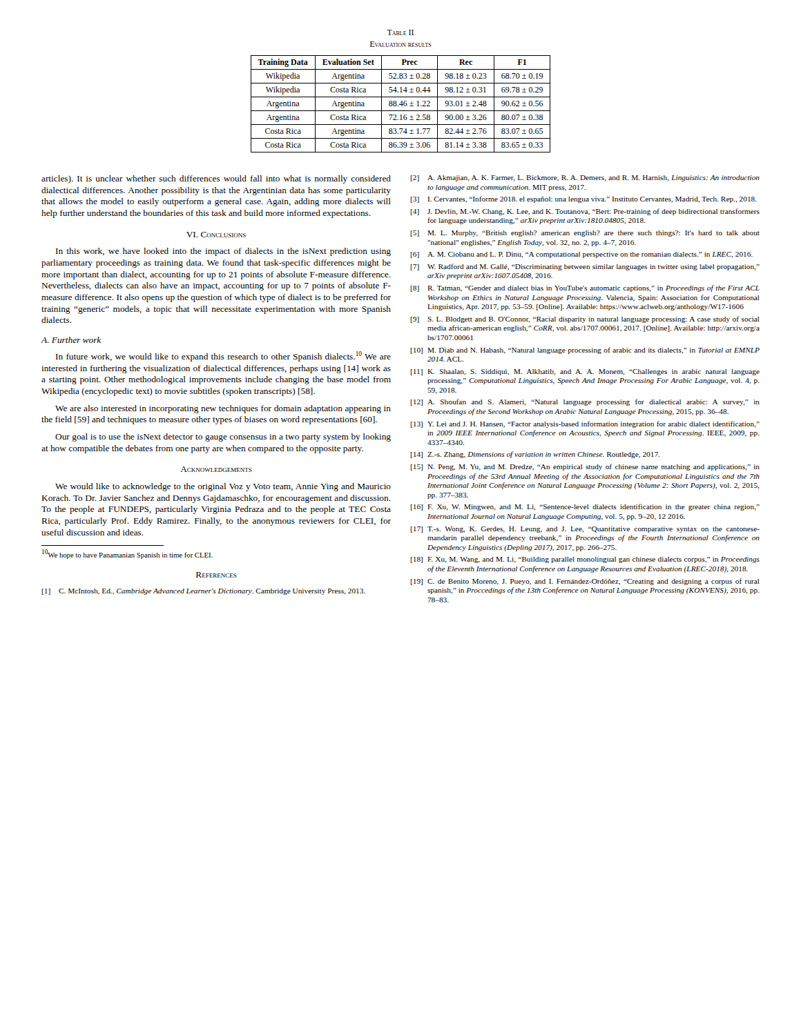Table II
Evaluation results
| Training Data | Evaluation Set | Prec | Rec | F1 |
| --- | --- | --- | --- | --- |
| Wikipedia | Argentina | 52.83 ± 0.28 | 98.18 ± 0.23 | 68.70 ± 0.19 |
| Wikipedia | Costa Rica | 54.14 ± 0.44 | 98.12 ± 0.31 | 69.78 ± 0.29 |
| Argentina | Argentina | 88.46 ± 1.22 | 93.01 ± 2.48 | 90.62 ± 0.56 |
| Argentina | Costa Rica | 72.16 ± 2.58 | 90.00 ± 3.26 | 80.07 ± 0.38 |
| Costa Rica | Argentina | 83.74 ± 1.77 | 82.44 ± 2.76 | 83.07 ± 0.65 |
| Costa Rica | Costa Rica | 86.39 ± 3.06 | 81.14 ± 3.38 | 83.65 ± 0.33 |
articles). It is unclear whether such differences would fall into what is normally considered dialectical differences. Another possibility is that the Argentinian data has some particularity that allows the model to easily outperform a general case. Again, adding more dialects will help further understand the boundaries of this task and build more informed expectations.
VI. Conclusions
In this work, we have looked into the impact of dialects in the isNext prediction using parliamentary proceedings as training data. We found that task-specific differences might be more important than dialect, accounting for up to 21 points of absolute F-measure difference. Nevertheless, dialects can also have an impact, accounting for up to 7 points of absolute F-measure difference. It also opens up the question of which type of dialect is to be preferred for training “generic” models, a topic that will necessitate experimentation with more Spanish dialects.
A. Further work
In future work, we would like to expand this research to other Spanish dialects.10 We are interested in furthering the visualization of dialectical differences, perhaps using [14] work as a starting point. Other methodological improvements include changing the base model from Wikipedia (encyclopedic text) to movie subtitles (spoken transcripts) [58].
We are also interested in incorporating new techniques for domain adaptation appearing in the field [59] and techniques to measure other types of biases on word representations [60].
Our goal is to use the isNext detector to gauge consensus in a two party system by looking at how compatible the debates from one party are when compared to the opposite party.
Acknowledgements
We would like to acknowledge to the original Voz y Voto team, Annie Ying and Mauricio Korach. To Dr. Javier Sanchez and Dennys Gajdamaschko, for encouragement and discussion. To the people at FUNDEPS, particularly Virginia Pedraza and to the people at TEC Costa Rica, particularly Prof. Eddy Ramirez. Finally, to the anonymous reviewers for CLEI, for useful discussion and ideas.
10We hope to have Panamanian Spanish in time for CLEI.
References
C. McIntosh, Ed., Cambridge Advanced Learner's Dictionary. Cambridge University Press, 2013.
A. Akmajian, A. K. Farmer, L. Bickmore, R. A. Demers, and R. M. Harnish, Linguistics: An introduction to language and communication. MIT press, 2017.
I. Cervantes, “Informe 2018. el español: una lengua viva.” Instituto Cervantes, Madrid, Tech. Rep., 2018.
J. Devlin, M.-W. Chang, K. Lee, and K. Toutanova, “Bert: Pre-training of deep bidirectional transformers for language understanding,” arXiv preprint arXiv:1810.04805, 2018.
M. L. Murphy, “British english? american english? are there such things?: It's hard to talk about "national" englishes,” English Today, vol. 32, no. 2, pp. 4–7, 2016.
A. M. Ciobanu and L. P. Dinu, “A computational perspective on the romanian dialects.” in LREC, 2016.
W. Radford and M. Gallé, “Discriminating between similar languages in twitter using label propagation,” arXiv preprint arXiv:1607.05408, 2016.
R. Tatman, “Gender and dialect bias in YouTube's automatic captions,” in Proceedings of the First ACL Workshop on Ethics in Natural Language Processing. Valencia, Spain: Association for Computational Linguistics, Apr. 2017, pp. 53–59. [Online]. Available: https://www.aclweb.org/anthology/W17-1606
S. L. Blodgett and B. O'Connor, “Racial disparity in natural language processing: A case study of social media african-american english,” CoRR, vol. abs/1707.00061, 2017. [Online]. Available: http://arxiv.org/abs/1707.00061
M. Diab and N. Habash, “Natural language processing of arabic and its dialects,” in Tutorial at EMNLP 2014. ACL.
K. Shaalan, S. Siddiqui, M. Alkhatib, and A. A. Monem, “Challenges in arabic natural language processing,” Computational Linguistics, Speech And Image Processing For Arabic Language, vol. 4, p. 59, 2018.
A. Shoufan and S. Alameri, “Natural language processing for dialectical arabic: A survey,” in Proceedings of the Second Workshop on Arabic Natural Language Processing, 2015, pp. 36–48.
Y. Lei and J. H. Hansen, “Factor analysis-based information integration for arabic dialect identification,” in 2009 IEEE International Conference on Acoustics, Speech and Signal Processing. IEEE, 2009, pp. 4337–4340.
Z.-s. Zhang, Dimensions of variation in written Chinese. Routledge, 2017.
N. Peng, M. Yu, and M. Dredze, “An empirical study of chinese name matching and applications,” in Proceedings of the 53rd Annual Meeting of the Association for Computational Linguistics and the 7th International Joint Conference on Natural Language Processing (Volume 2: Short Papers), vol. 2, 2015, pp. 377–383.
F. Xu, W. Mingwen, and M. Li, “Sentence-level dialects identification in the greater china region,” International Journal on Natural Language Computing, vol. 5, pp. 9–20, 12 2016.
T.-s. Wong, K. Gerdes, H. Leung, and J. Lee, “Quantitative comparative syntax on the cantonese-mandarin parallel dependency treebank,” in Proceedings of the Fourth International Conference on Dependency Linguistics (Depling 2017), 2017, pp. 266–275.
F. Xu, M. Wang, and M. Li, “Building parallel monolingual gan chinese dialects corpus,” in Proceedings of the Eleventh International Conference on Language Resources and Evaluation (LREC-2018), 2018.
C. de Benito Moreno, J. Pueyo, and I. Fernández-Ordóñez, “Creating and designing a corpus of rural spanish,” in Proccedings of the 13th Conference on Natural Language Processing (KONVENS), 2016, pp. 78–83.